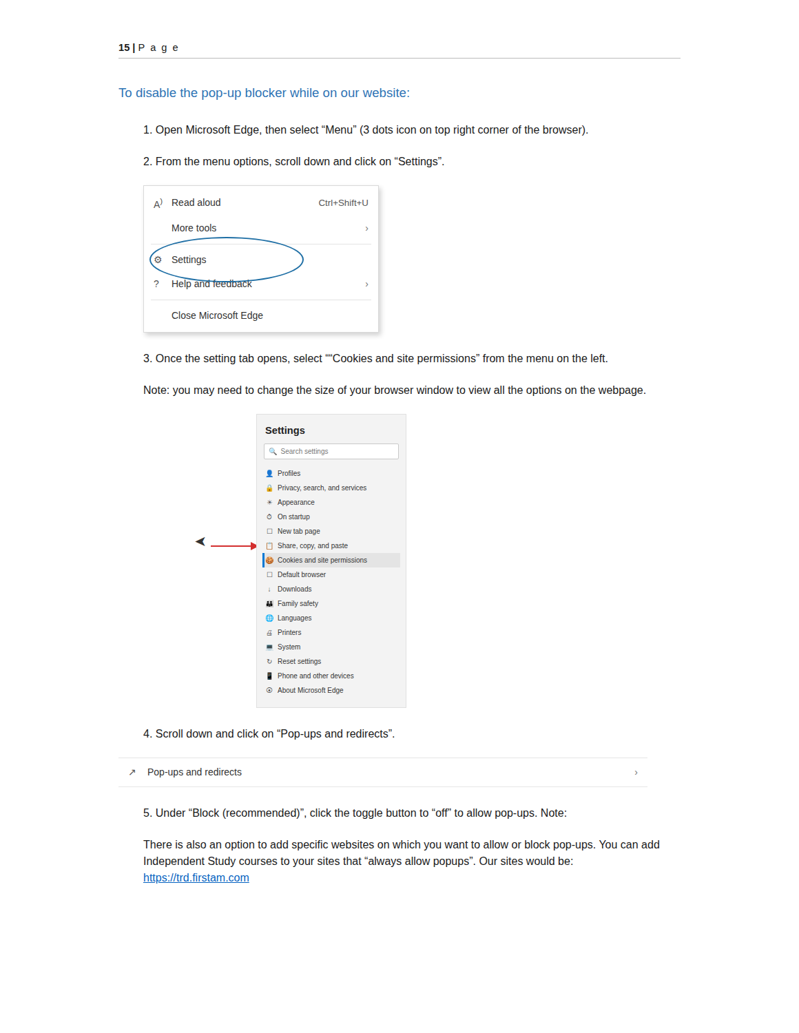15 | P a g e
To disable the pop-up blocker while on our website:
1. Open Microsoft Edge, then select “Menu” (3 dots icon on top right corner of the browser).
2. From the menu options, scroll down and click on “Settings”.
A) Read aloud Ctrl+Shift+U
More tools ›
⚙ Settings
? Help and feedback ›
Close Microsoft Edge
3. Once the setting tab opens, select ““Cookies and site permissions” from the menu on the left.
Note: you may need to change the size of your browser window to view all the options on the webpage.
➤
Settings
🔍 Search settings
👤 Profiles
🔒 Privacy, search, and services
☀ Appearance
⏱ On startup
☐ New tab page
📋 Share, copy, and paste
🍪 Cookies and site permissions
☐ Default browser
↓ Downloads
👪 Family safety
🌐 Languages
🖨 Printers
💻 System
↻ Reset settings
📱 Phone and other devices
⦿ About Microsoft Edge
4. Scroll down and click on “Pop-ups and redirects”.
↗ Pop-ups and redirects ›
5. Under “Block (recommended)”, click the toggle button to “off” to allow pop-ups. Note:
There is also an option to add specific websites on which you want to allow or block pop-ups. You can add Independent Study courses to your sites that “always allow popups”. Our sites would be:
https://trd.firstam.com